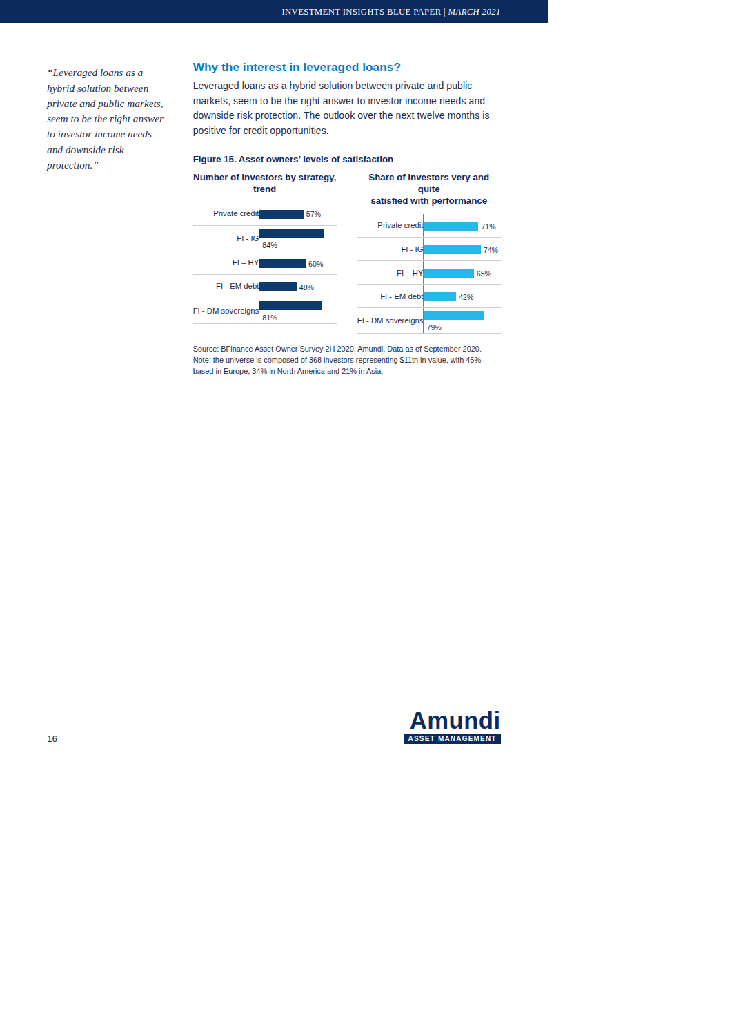INVESTMENT INSIGHTS BLUE PAPER | MARCH 2021
“Leveraged loans as a hybrid solution between private and public markets, seem to be the right answer to investor income needs and downside risk protection.”
Why the interest in leveraged loans?
Leveraged loans as a hybrid solution between private and public markets, seem to be the right answer to investor income needs and downside risk protection. The outlook over the next twelve months is positive for credit opportunities.
Figure 15. Asset owners’ levels of satisfaction
Number of investors by strategy,
trend
| Private credit | 57% |
| FI - IG | 84% |
| FI – HY | 60% |
| FI - EM debt | 48% |
| FI - DM sovereigns | 81% |
Share of investors very and quite
satisfied with performance
| Private credit | 71% |
| FI - IG | 74% |
| FI – HY | 65% |
| FI - EM debt | 42% |
| FI - DM sovereigns | 79% |
Source: BFinance Asset Owner Survey 2H 2020, Amundi. Data as of September 2020. Note: the universe is composed of 368 investors representing $11tn in value, with 45% based in Europe, 34% in North America and 21% in Asia.
16
Amundi
ASSET MANAGEMENT